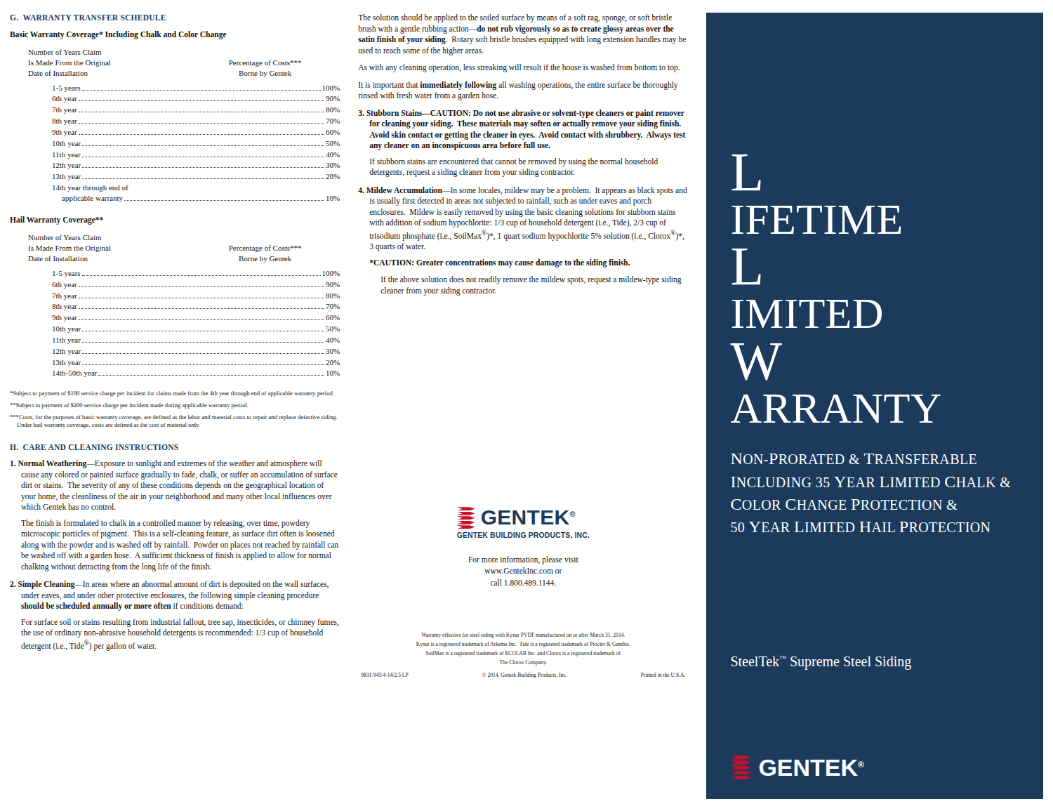G. Warranty Transfer Schedule
Basic Warranty Coverage* Including Chalk and Color Change
Number of Years Claim
Is Made From the Original
Date of Installation
Percentage of Costs***
Borne by Gentek
1-5 years 100%
6th year 90%
7th year 80%
8th year 70%
9th year 60%
10th year 50%
11th year 40%
12th year 30%
13th year 20%
14th year through end of
applicable warranty 10%
Hail Warranty Coverage**
Number of Years Claim
Is Made From the Original
Date of Installation
Percentage of Costs***
Borne by Gentek
1-5 years 100%
6th year 90%
7th year 80%
8th year 70%
9th year 60%
10th year 50%
11th year 40%
12th year 30%
13th year 20%
14th-50th year 10%
*Subject to payment of $100 service charge per incident for claims made from the 4th year through end of applicable warranty period.
**Subject to payment of $200 service charge per incident made during applicable warranty period.
***Costs, for the purposes of basic warranty coverage, are defined as the labor and material costs to repair and replace defective siding. Under hail warranty coverage, costs are defined as the cost of material only.
H. Care and Cleaning Instructions
1. Normal Weathering—Exposure to sunlight and extremes of the weather and atmosphere will cause any colored or painted surface gradually to fade, chalk, or suffer an accumulation of surface dirt or stains. The severity of any of these conditions depends on the geographical location of your home, the cleanliness of the air in your neighborhood and many other local influences over which Gentek has no control.
The finish is formulated to chalk in a controlled manner by releasing, over time, powdery microscopic particles of pigment. This is a self-cleaning feature, as surface dirt often is loosened along with the powder and is washed off by rainfall. Powder on places not reached by rainfall can be washed off with a garden hose. A sufficient thickness of finish is applied to allow for normal chalking without detracting from the long life of the finish.
2. Simple Cleaning—In areas where an abnormal amount of dirt is deposited on the wall surfaces, under eaves, and under other protective enclosures, the following simple cleaning procedure should be scheduled annually or more often if conditions demand:
For surface soil or stains resulting from industrial fallout, tree sap, insecticides, or chimney fumes, the use of ordinary non-abrasive household detergents is recommended: 1/3 cup of household detergent (i.e., Tide®) per gallon of water.
The solution should be applied to the soiled surface by means of a soft rag, sponge, or soft bristle brush with a gentle rubbing action—do not rub vigorously so as to create glossy areas over the satin finish of your siding. Rotary soft bristle brushes equipped with long extension handles may be used to reach some of the higher areas.
As with any cleaning operation, less streaking will result if the house is washed from bottom to top.
It is important that immediately following all washing operations, the entire surface be thoroughly rinsed with fresh water from a garden hose.
3. Stubborn Stains—CAUTION: Do not use abrasive or solvent-type cleaners or paint remover for cleaning your siding. These materials may soften or actually remove your siding finish. Avoid skin contact or getting the cleaner in eyes. Avoid contact with shrubbery. Always test any cleaner on an inconspicuous area before full use.
If stubborn stains are encountered that cannot be removed by using the normal household detergents, request a siding cleaner from your siding contractor.
4. Mildew Accumulation—In some locales, mildew may be a problem. It appears as black spots and is usually first detected in areas not subjected to rainfall, such as under eaves and porch enclosures. Mildew is easily removed by using the basic cleaning solutions for stubborn stains with addition of sodium hypochlorite: 1/3 cup of household detergent (i.e., Tide), 2/3 cup of trisodium phosphate (i.e., SoilMax®)*, 1 quart sodium hypochlorite 5% solution (i.e., Clorox®)*, 3 quarts of water.
*CAUTION: Greater concentrations may cause damage to the siding finish.
If the above solution does not readily remove the mildew spots, request a mildew-type siding cleaner from your siding contractor.
GENTEK®
GENTEK BUILDING PRODUCTS, INC.
For more information, please visit
www.GentekInc.com or
call 1.800.489.1144.
Warranty effective for steel siding with Kynar PVDF manufactured on or after March 31, 2014.
Kynar is a registered trademark of Arkema Inc. Tide is a registered trademark of Procter & Gamble.
SoilMax is a registered trademark of ECOLAB Inc. and Clorox is a registered trademark of
The Clorox Company.
9831-945/4-14/2.5 LP © 2014, Gentek Building Products, Inc. Printed in the U.S.A.
LIFETIME LIMITED WARRANTY
NON-PRORATED & TRANSFERABLE
INCLUDING 35 YEAR LIMITED CHALK &
COLOR CHANGE PROTECTION &
50 YEAR LIMITED HAIL PROTECTION
SteelTek™ Supreme Steel Siding
GENTEK®